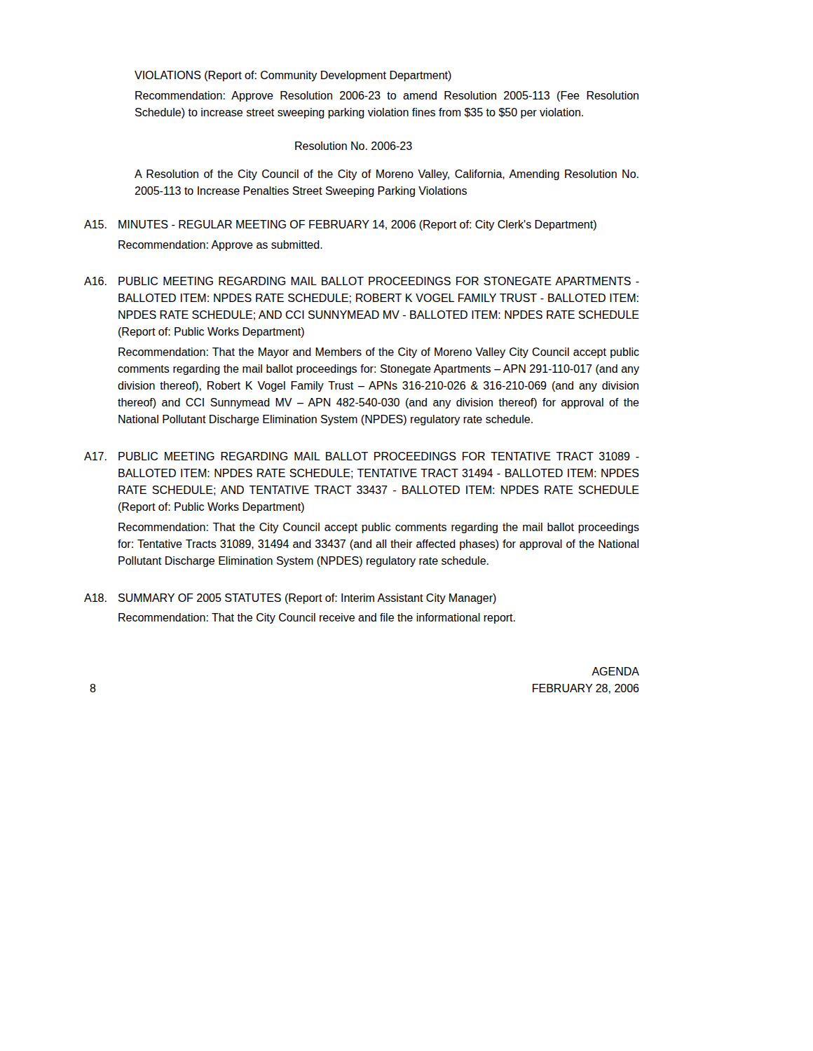VIOLATIONS (Report of: Community Development Department)
Recommendation: Approve Resolution 2006-23 to amend Resolution 2005-113 (Fee Resolution Schedule) to increase street sweeping parking violation fines from $35 to $50 per violation.
Resolution No. 2006-23
A Resolution of the City Council of the City of Moreno Valley, California, Amending Resolution No. 2005-113 to Increase Penalties Street Sweeping Parking Violations
A15.
MINUTES - REGULAR MEETING OF FEBRUARY 14, 2006 (Report of: City Clerk's Department)
Recommendation: Approve as submitted.
A16.
PUBLIC MEETING REGARDING MAIL BALLOT PROCEEDINGS FOR STONEGATE APARTMENTS - BALLOTED ITEM: NPDES RATE SCHEDULE; ROBERT K VOGEL FAMILY TRUST - BALLOTED ITEM: NPDES RATE SCHEDULE; AND CCI SUNNYMEAD MV - BALLOTED ITEM: NPDES RATE SCHEDULE (Report of: Public Works Department)
Recommendation: That the Mayor and Members of the City of Moreno Valley City Council accept public comments regarding the mail ballot proceedings for: Stonegate Apartments – APN 291-110-017 (and any division thereof), Robert K Vogel Family Trust – APNs 316-210-026 & 316-210-069 (and any division thereof) and CCI Sunnymead MV – APN 482-540-030 (and any division thereof) for approval of the National Pollutant Discharge Elimination System (NPDES) regulatory rate schedule.
A17.
PUBLIC MEETING REGARDING MAIL BALLOT PROCEEDINGS FOR TENTATIVE TRACT 31089 - BALLOTED ITEM: NPDES RATE SCHEDULE; TENTATIVE TRACT 31494 - BALLOTED ITEM: NPDES RATE SCHEDULE; AND TENTATIVE TRACT 33437 - BALLOTED ITEM: NPDES RATE SCHEDULE (Report of: Public Works Department)
Recommendation: That the City Council accept public comments regarding the mail ballot proceedings for: Tentative Tracts 31089, 31494 and 33437 (and all their affected phases) for approval of the National Pollutant Discharge Elimination System (NPDES) regulatory rate schedule.
A18.
SUMMARY OF 2005 STATUTES (Report of: Interim Assistant City Manager)
Recommendation: That the City Council receive and file the informational report.
8
AGENDA
FEBRUARY 28, 2006